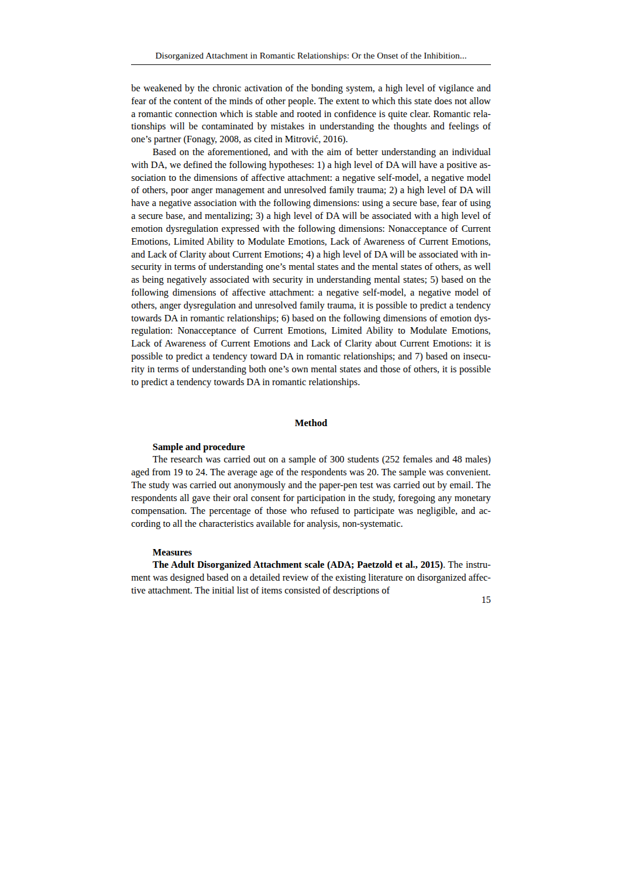Disorganized Attachment in Romantic Relationships: Or the Onset of the Inhibition...
be weakened by the chronic activation of the bonding system, a high level of vigilance and fear of the content of the minds of other people. The extent to which this state does not allow a romantic connection which is stable and rooted in confidence is quite clear. Romantic relationships will be contaminated by mistakes in understanding the thoughts and feelings of one’s partner (Fonagy, 2008, as cited in Mitrović, 2016).
Based on the aforementioned, and with the aim of better understanding an individual with DA, we defined the following hypotheses: 1) a high level of DA will have a positive association to the dimensions of affective attachment: a negative self-model, a negative model of others, poor anger management and unresolved family trauma; 2) a high level of DA will have a negative association with the following dimensions: using a secure base, fear of using a secure base, and mentalizing; 3) a high level of DA will be associated with a high level of emotion dysregulation expressed with the following dimensions: Nonacceptance of Current Emotions, Limited Ability to Modulate Emotions, Lack of Awareness of Current Emotions, and Lack of Clarity about Current Emotions; 4) a high level of DA will be associated with insecurity in terms of understanding one’s mental states and the mental states of others, as well as being negatively associated with security in understanding mental states; 5) based on the following dimensions of affective attachment: a negative self-model, a negative model of others, anger dysregulation and unresolved family trauma, it is possible to predict a tendency towards DA in romantic relationships; 6) based on the following dimensions of emotion dysregulation: Nonacceptance of Current Emotions, Limited Ability to Modulate Emotions, Lack of Awareness of Current Emotions and Lack of Clarity about Current Emotions: it is possible to predict a tendency toward DA in romantic relationships; and 7) based on insecurity in terms of understanding both one’s own mental states and those of others, it is possible to predict a tendency towards DA in romantic relationships.
Method
Sample and procedure
The research was carried out on a sample of 300 students (252 females and 48 males) aged from 19 to 24. The average age of the respondents was 20. The sample was convenient. The study was carried out anonymously and the paper-pen test was carried out by email. The respondents all gave their oral consent for participation in the study, foregoing any monetary compensation. The percentage of those who refused to participate was negligible, and according to all the characteristics available for analysis, non-systematic.
Measures
The Adult Disorganized Attachment scale (ADA; Paetzold et al., 2015). The instrument was designed based on a detailed review of the existing literature on disorganized affective attachment. The initial list of items consisted of descriptions of
15